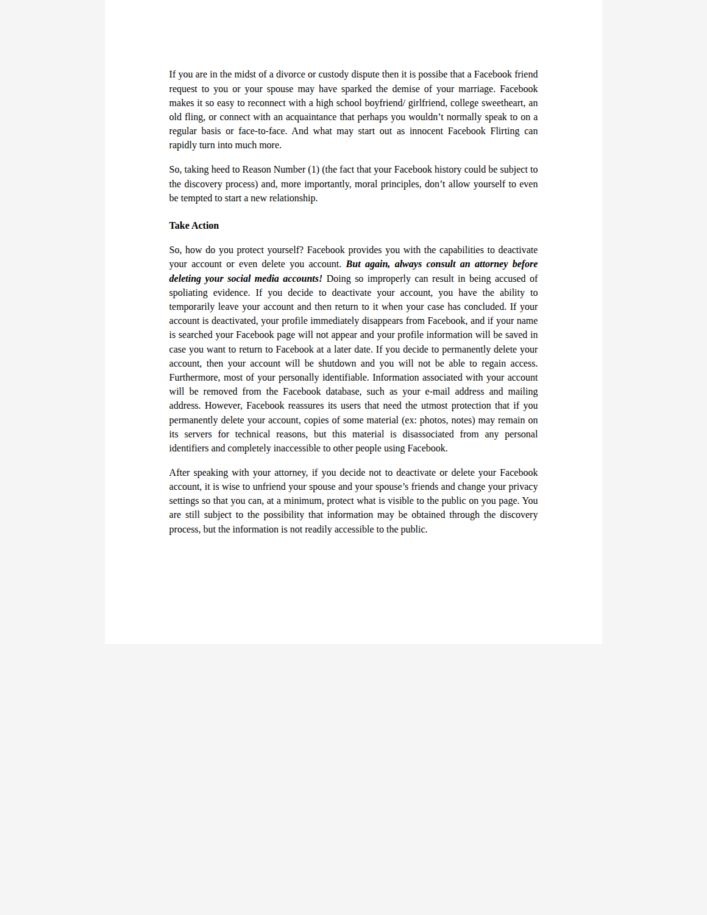If you are in the midst of a divorce or custody dispute then it is possibe that a Facebook friend request to you or your spouse may have sparked the demise of your marriage. Facebook makes it so easy to reconnect with a high school boyfriend/ girlfriend, college sweetheart, an old fling, or connect with an acquaintance that perhaps you wouldn’t normally speak to on a regular basis or face-to-face. And what may start out as innocent Facebook Flirting can rapidly turn into much more.
So, taking heed to Reason Number (1) (the fact that your Facebook history could be subject to the discovery process) and, more importantly, moral principles, don’t allow yourself to even be tempted to start a new relationship.
Take Action
So, how do you protect yourself? Facebook provides you with the capabilities to deactivate your account or even delete you account. But again, always consult an attorney before deleting your social media accounts! Doing so improperly can result in being accused of spoliating evidence. If you decide to deactivate your account, you have the ability to temporarily leave your account and then return to it when your case has concluded. If your account is deactivated, your profile immediately disappears from Facebook, and if your name is searched your Facebook page will not appear and your profile information will be saved in case you want to return to Facebook at a later date. If you decide to permanently delete your account, then your account will be shutdown and you will not be able to regain access. Furthermore, most of your personally identifiable. Information associated with your account will be removed from the Facebook database, such as your e-mail address and mailing address. However, Facebook reassures its users that need the utmost protection that if you permanently delete your account, copies of some material (ex: photos, notes) may remain on its servers for technical reasons, but this material is disassociated from any personal identifiers and completely inaccessible to other people using Facebook.
After speaking with your attorney, if you decide not to deactivate or delete your Facebook account, it is wise to unfriend your spouse and your spouse’s friends and change your privacy settings so that you can, at a minimum, protect what is visible to the public on you page. You are still subject to the possibility that information may be obtained through the discovery process, but the information is not readily accessible to the public.